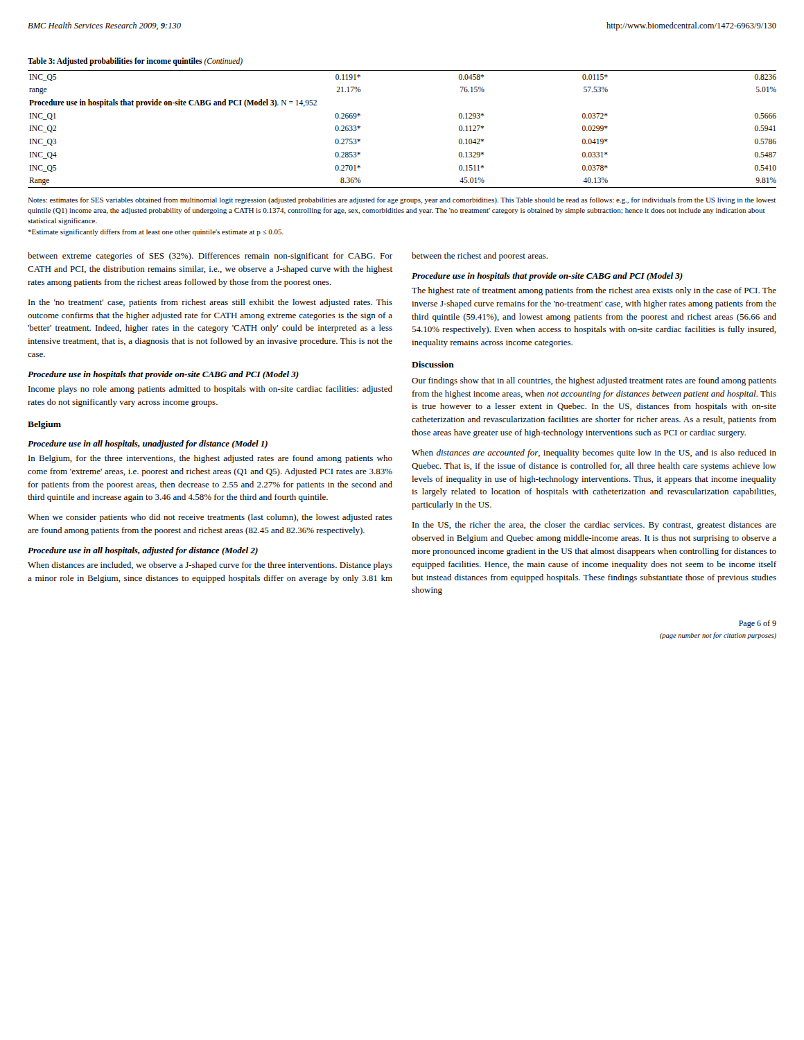BMC Health Services Research 2009, 9:130
http://www.biomedcentral.com/1472-6963/9/130
Table 3: Adjusted probabilities for income quintiles (Continued)
| INC_Q5 | 0.1191* | 0.0458* | 0.0115* | 0.8236 |
| range | 21.17% | 76.15% | 57.53% | 5.01% |
| Procedure use in hospitals that provide on-site CABG and PCI (Model 3) . N = 14,952 |
| INC_Q1 | 0.2669* | 0.1293* | 0.0372* | 0.5666 |
| INC_Q2 | 0.2633* | 0.1127* | 0.0299* | 0.5941 |
| INC_Q3 | 0.2753* | 0.1042* | 0.0419* | 0.5786 |
| INC_Q4 | 0.2853* | 0.1329* | 0.0331* | 0.5487 |
| INC_Q5 | 0.2701* | 0.1511* | 0.0378* | 0.5410 |
| Range | 8.36% | 45.01% | 40.13% | 9.81% |
Notes: estimates for SES variables obtained from multinomial logit regression (adjusted probabilities are adjusted for age groups, year and comorbidities). This Table should be read as follows: e.g., for individuals from the US living in the lowest quintile (Q1) income area, the adjusted probability of undergoing a CATH is 0.1374, controlling for age, sex, comorbidities and year. The 'no treatment' category is obtained by simple subtraction; hence it does not include any indication about statistical significance.
*Estimate significantly differs from at least one other quintile's estimate at p ≤ 0.05.
between extreme categories of SES (32%). Differences remain non-significant for CABG. For CATH and PCI, the distribution remains similar, i.e., we observe a J-shaped curve with the highest rates among patients from the richest areas followed by those from the poorest ones.
In the 'no treatment' case, patients from richest areas still exhibit the lowest adjusted rates. This outcome confirms that the higher adjusted rate for CATH among extreme categories is the sign of a 'better' treatment. Indeed, higher rates in the category 'CATH only' could be interpreted as a less intensive treatment, that is, a diagnosis that is not followed by an invasive procedure. This is not the case.
Procedure use in hospitals that provide on-site CABG and PCI (Model 3)
Income plays no role among patients admitted to hospitals with on-site cardiac facilities: adjusted rates do not significantly vary across income groups.
Belgium
Procedure use in all hospitals, unadjusted for distance (Model 1)
In Belgium, for the three interventions, the highest adjusted rates are found among patients who come from 'extreme' areas, i.e. poorest and richest areas (Q1 and Q5). Adjusted PCI rates are 3.83% for patients from the poorest areas, then decrease to 2.55 and 2.27% for patients in the second and third quintile and increase again to 3.46 and 4.58% for the third and fourth quintile.
When we consider patients who did not receive treatments (last column), the lowest adjusted rates are found among patients from the poorest and richest areas (82.45 and 82.36% respectively).
Procedure use in all hospitals, adjusted for distance (Model 2)
When distances are included, we observe a J-shaped curve for the three interventions. Distance plays a minor role in Belgium, since distances to equipped hospitals differ on average by only 3.81 km between the richest and poorest areas.
Procedure use in hospitals that provide on-site CABG and PCI (Model 3)
The highest rate of treatment among patients from the richest area exists only in the case of PCI. The inverse J-shaped curve remains for the 'no-treatment' case, with higher rates among patients from the third quintile (59.41%), and lowest among patients from the poorest and richest areas (56.66 and 54.10% respectively). Even when access to hospitals with on-site cardiac facilities is fully insured, inequality remains across income categories.
Discussion
Our findings show that in all countries, the highest adjusted treatment rates are found among patients from the highest income areas, when not accounting for distances between patient and hospital. This is true however to a lesser extent in Quebec. In the US, distances from hospitals with on-site catheterization and revascularization facilities are shorter for richer areas. As a result, patients from those areas have greater use of high-technology interventions such as PCI or cardiac surgery.
When distances are accounted for, inequality becomes quite low in the US, and is also reduced in Quebec. That is, if the issue of distance is controlled for, all three health care systems achieve low levels of inequality in use of high-technology interventions. Thus, it appears that income inequality is largely related to location of hospitals with catheterization and revascularization capabilities, particularly in the US.
In the US, the richer the area, the closer the cardiac services. By contrast, greatest distances are observed in Belgium and Quebec among middle-income areas. It is thus not surprising to observe a more pronounced income gradient in the US that almost disappears when controlling for distances to equipped facilities. Hence, the main cause of income inequality does not seem to be income itself but instead distances from equipped hospitals. These findings substantiate those of previous studies showing
Page 6 of 9
(page number not for citation purposes)